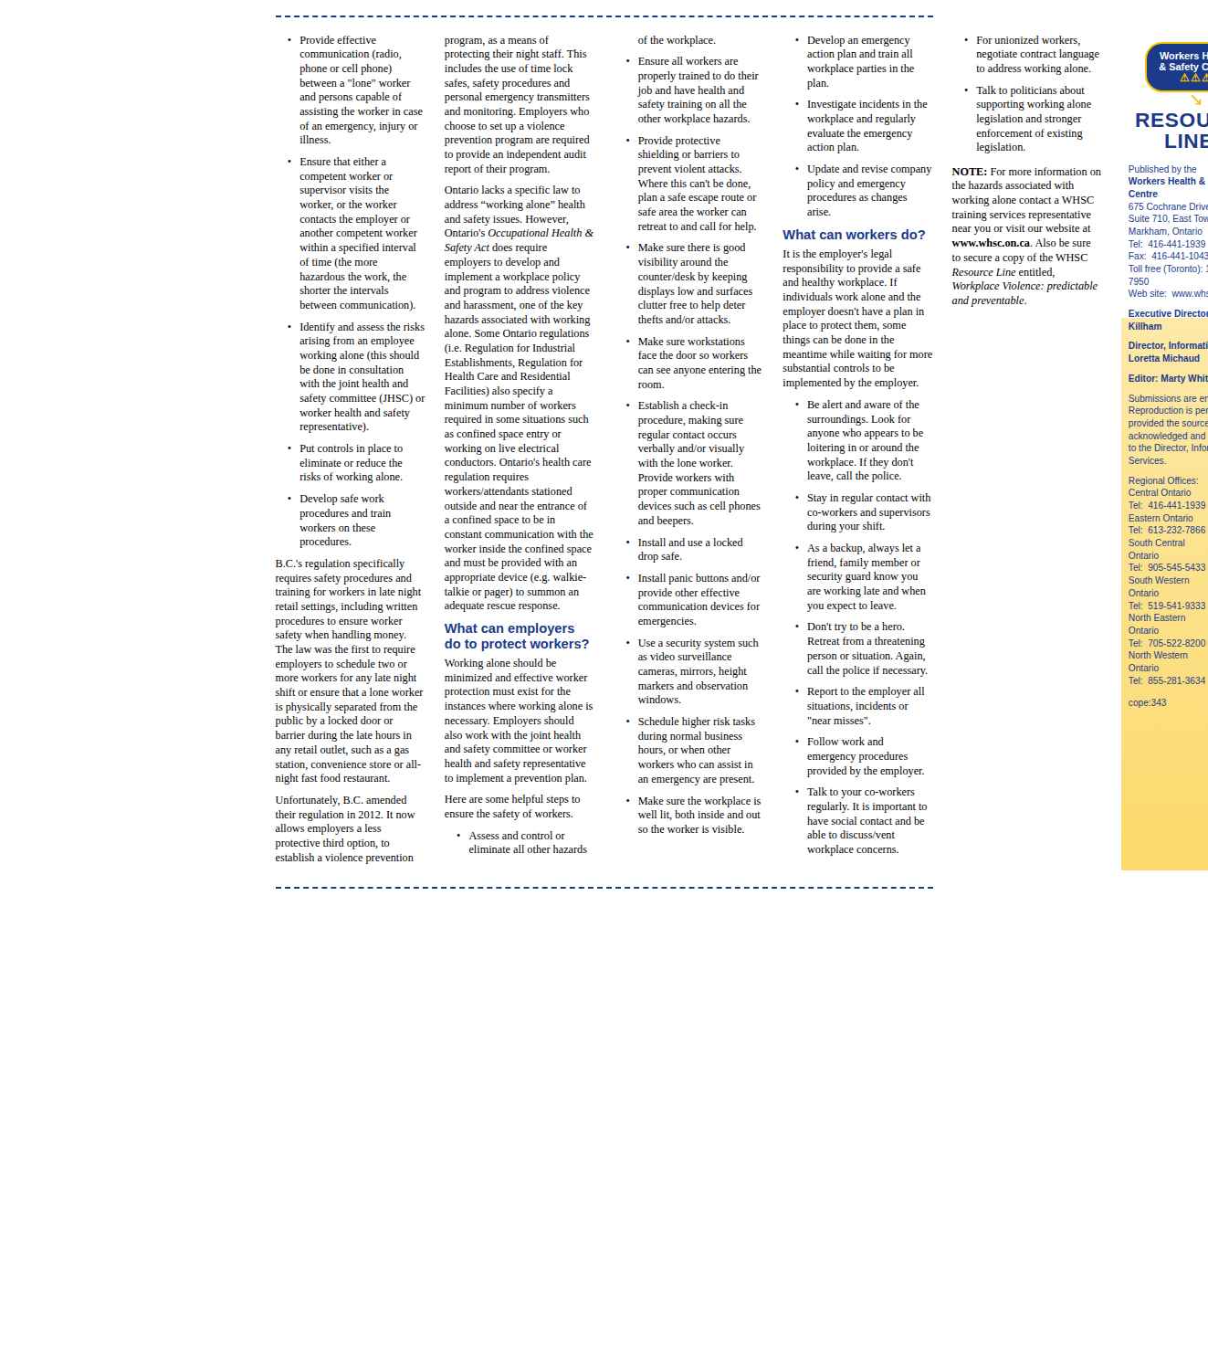Provide effective communication (radio, phone or cell phone) between a "lone" worker and persons capable of assisting the worker in case of an emergency, injury or illness.
Ensure that either a competent worker or supervisor visits the worker, or the worker contacts the employer or another competent worker within a specified interval of time (the more hazardous the work, the shorter the intervals between communication).
Identify and assess the risks arising from an employee working alone (this should be done in consultation with the joint health and safety committee (JHSC) or worker health and safety representative).
Put controls in place to eliminate or reduce the risks of working alone.
Develop safe work procedures and train workers on these procedures.
B.C.'s regulation specifically requires safety procedures and training for workers in late night retail settings, including written procedures to ensure worker safety when handling money. The law was the first to require employers to schedule two or more workers for any late night shift or ensure that a lone worker is physically separated from the public by a locked door or barrier during the late hours in any retail outlet, such as a gas station, convenience store or all-night fast food restaurant.
Unfortunately, B.C. amended their regulation in 2012. It now allows employers a less protective third option, to establish a violence prevention program, as a means of protecting their night staff. This includes the use of time lock safes, safety procedures and personal emergency transmitters and monitoring. Employers who choose to set up a violence prevention program are required to provide an independent audit report of their program.
Ontario lacks a specific law to address “working alone” health and safety issues. However, Ontario's Occupational Health & Safety Act does require employers to develop and implement a workplace policy and program to address violence and harassment, one of the key hazards associated with working alone. Some Ontario regulations (i.e. Regulation for Industrial Establishments, Regulation for Health Care and Residential Facilities) also specify a minimum number of workers required in some situations such as confined space entry or working on live electrical conductors. Ontario's health care regulation requires workers/attendants stationed outside and near the entrance of a confined space to be in constant communication with the worker inside the confined space and must be provided with an appropriate device (e.g. walkie-talkie or pager) to summon an adequate rescue response.
What can employers do to protect workers?
Working alone should be minimized and effective worker protection must exist for the instances where working alone is necessary. Employers should also work with the joint health and safety committee or worker health and safety representative to implement a prevention plan.
Here are some helpful steps to ensure the safety of workers.
Assess and control or eliminate all other hazards of the workplace.
Ensure all workers are properly trained to do their job and have health and safety training on all the other workplace hazards.
Provide protective shielding or barriers to prevent violent attacks. Where this can't be done, plan a safe escape route or safe area the worker can retreat to and call for help.
Make sure there is good visibility around the counter/desk by keeping displays low and surfaces clutter free to help deter thefts and/or attacks.
Make sure workstations face the door so workers can see anyone entering the room.
Establish a check-in procedure, making sure regular contact occurs verbally and/or visually with the lone worker. Provide workers with proper communication devices such as cell phones and beepers.
Install and use a locked drop safe.
Install panic buttons and/or provide other effective communication devices for emergencies.
Use a security system such as video surveillance cameras, mirrors, height markers and observation windows.
Schedule higher risk tasks during normal business hours, or when other workers who can assist in an emergency are present.
Make sure the workplace is well lit, both inside and out so the worker is visible.
Develop an emergency action plan and train all workplace parties in the plan.
Investigate incidents in the workplace and regularly evaluate the emergency action plan.
Update and revise company policy and emergency procedures as changes arise.
What can workers do?
It is the employer's legal responsibility to provide a safe and healthy workplace. If individuals work alone and the employer doesn't have a plan in place to protect them, some things can be done in the meantime while waiting for more substantial controls to be implemented by the employer.
Be alert and aware of the surroundings. Look for anyone who appears to be loitering in or around the workplace. If they don't leave, call the police.
Stay in regular contact with co-workers and supervisors during your shift.
As a backup, always let a friend, family member or security guard know you are working late and when you expect to leave.
Don't try to be a hero. Retreat from a threatening person or situation. Again, call the police if necessary.
Report to the employer all situations, incidents or "near misses".
Follow work and emergency procedures provided by the employer.
Talk to your co-workers regularly. It is important to have social contact and be able to discuss/vent workplace concerns.
For unionized workers, negotiate contract language to address working alone.
Talk to politicians about supporting working alone legislation and stronger enforcement of existing legislation.
NOTE: For more information on the hazards associated with working alone contact a WHSC training services representative near you or visit our website at www.whsc.on.ca. Also be sure to secure a copy of the WHSC Resource Line entitled, Workplace Violence: predictable and preventable.
Workers Health
& Safety Centre⚠⚠⚠ ↘
RESOURCE LINES
Published by the
Workers Health & Safety Centre
675 Cochrane Drive
Suite 710, East Tower
Markham, Ontario L3R 0B8
Tel: 416-441-1939
Fax: 416-441-1043
Toll free (Toronto): 1-888-869-7950
Web site: www.whsc.on.ca
Executive Director: Dave Killham
Director, Information Services:
Loretta Michaud
Editor: Marty White
Submissions are encouraged. Reproduction is permitted, provided the source is acknowledged and a copy sent to the Director, Information Services.
Regional Offices:
| Central Ontario | (Toronto) |
| Tel: 416-441-1939 |
| Eastern Ontario | (Ottawa) |
| Tel: 613-232-7866 |
| South Central Ontario | (Hamilton) |
| Tel: 905-545-5433 |
| South Western Ontario | (Sarnia) |
| Tel: 519-541-9333 |
| North Eastern Ontario | (Sudbury) |
| Tel: 705-522-8200 |
| North Western Ontario | (Thunder Bay) |
| Tel: 855-281-3634 |
cope:343